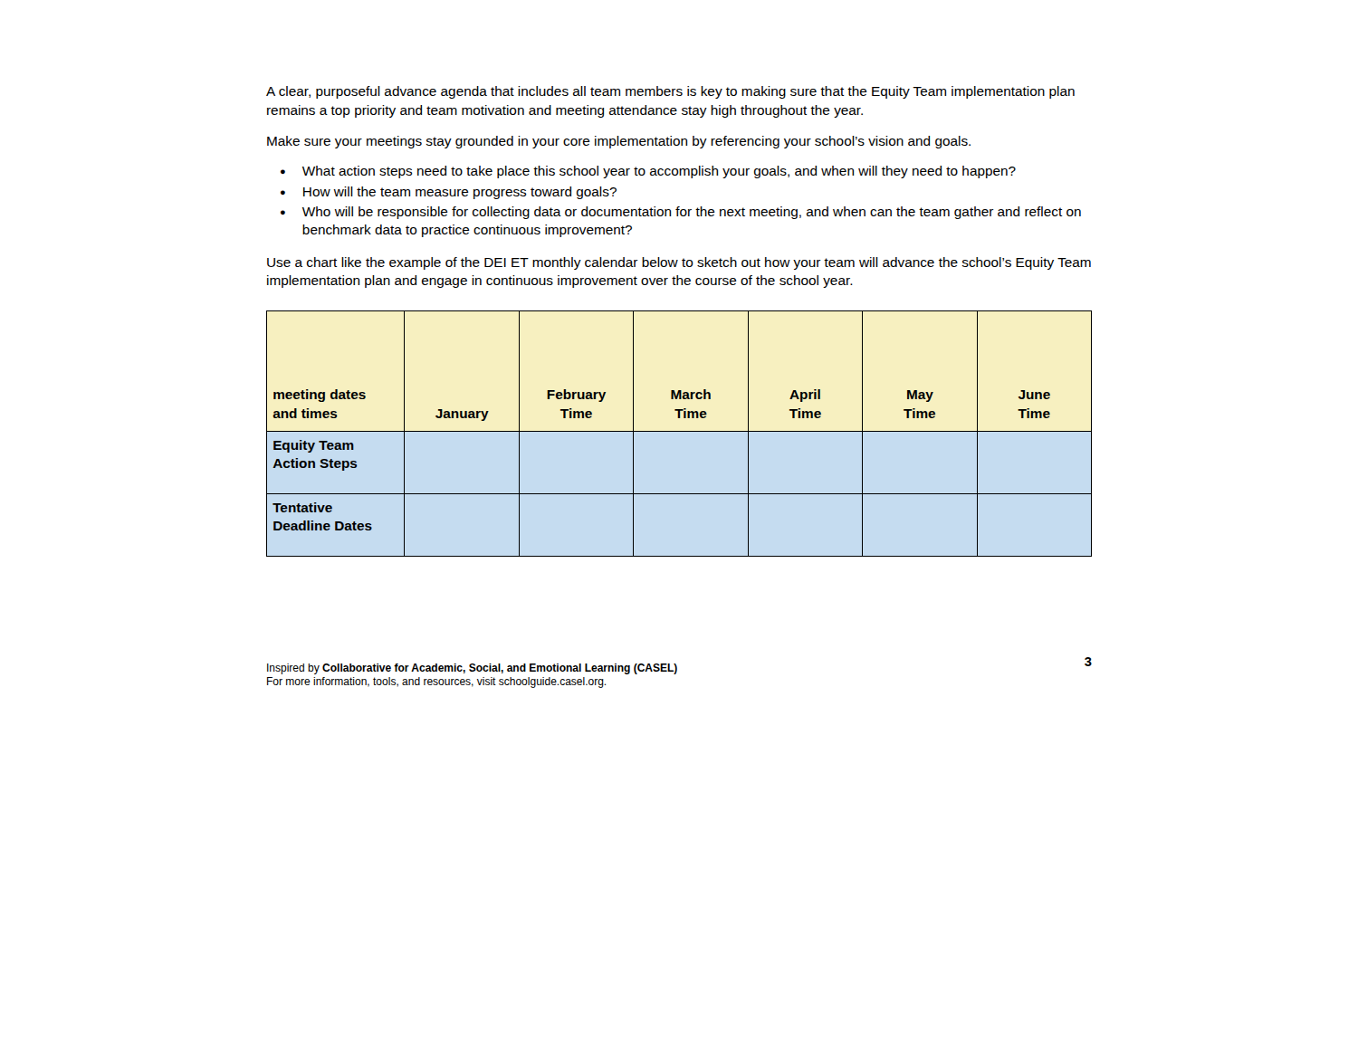A clear, purposeful advance agenda that includes all team members is key to making sure that the Equity Team implementation plan remains a top priority and team motivation and meeting attendance stay high throughout the year.
Make sure your meetings stay grounded in your core implementation by referencing your school’s vision and goals.
What action steps need to take place this school year to accomplish your goals, and when will they need to happen?
How will the team measure progress toward goals?
Who will be responsible for collecting data or documentation for the next meeting, and when can the team gather and reflect on benchmark data to practice continuous improvement?
Use a chart like the example of the DEI ET monthly calendar below to sketch out how your team will advance the school’s Equity Team implementation plan and engage in continuous improvement over the course of the school year.
| meeting dates and times | January | February Time | March Time | April Time | May Time | June Time |
| --- | --- | --- | --- | --- | --- | --- |
| Equity Team Action Steps | | | | | | |
| Tentative Deadline Dates | | | | | | |
3 Inspired by Collaborative for Academic, Social, and Emotional Learning (CASEL)
For more information, tools, and resources, visit schoolguide.casel.org.